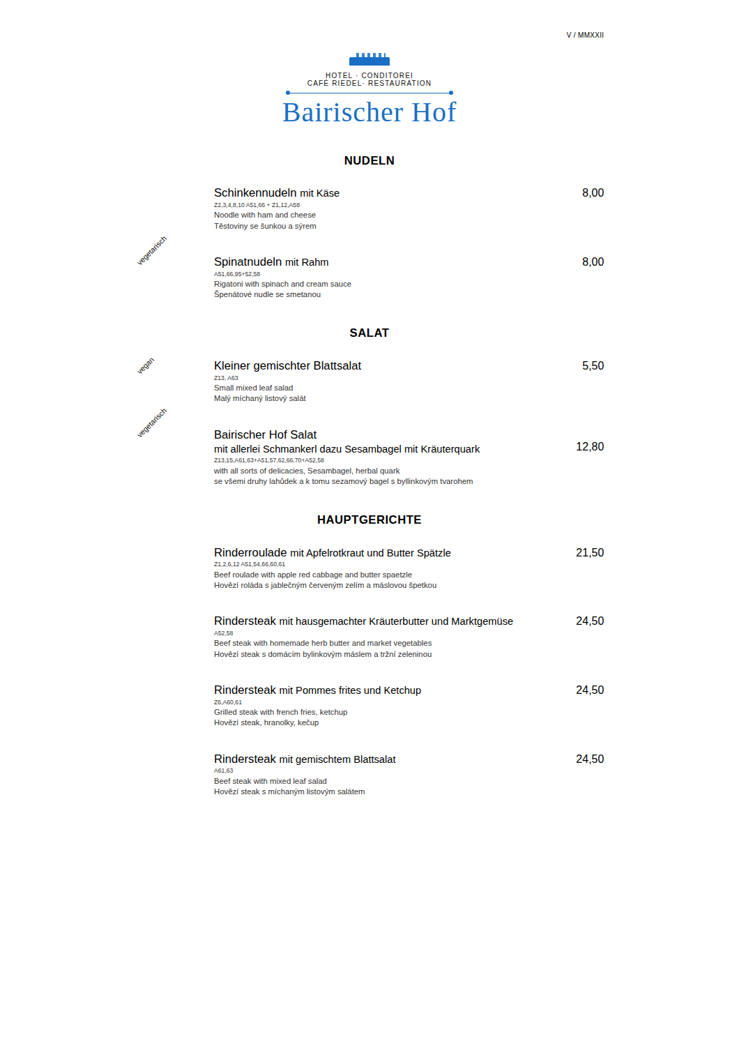V / MMXXII
HOTEL · CONDITOREI
CAFÉ RIEDEL· RESTAURATION
Bairischer Hof
NUDELN
Schinkennudeln mit Käse
Z2,3,4,8,10 A51,66 + Z1,12,A58
Noodle with ham and cheese
Těstoviny se šunkou a sýrem
8,00
vegetarisch
Spinatnudeln mit Rahm
A51,66,95+52,58
Rigatoni with spinach and cream sauce
Špenátové nudle se smetanou
8,00
SALAT
vegan
Kleiner gemischter Blattsalat
Z13, A63
Small mixed leaf salad
Malý míchaný listový salát
5,50
vegetarisch
Bairischer Hof Salat
mit allerlei Schmankerl dazu Sesambagel mit Kräuterquark
Z13,15,A61,63+A51,57,62,66,70+A52,58
with all sorts of delicacies, Sesambagel, herbal quark
se všemi druhy lahůdek a k tomu sezamový bagel s byllinkovým tvarohem
12,80
HAUPTGERICHTE
Rinderroulade mit Apfelrotkraut und Butter Spätzle
Z1,2,6,12 A51,54,66,60,61
Beef roulade with apple red cabbage and butter spaetzle
Hovězí roláda s jablečným červeným zelím a máslovou špetkou
21,50
Rindersteak mit hausgemachter Kräuterbutter und Marktgemüse
A52,58
Beef steak with homemade herb butter and market vegetables
Hovězí steak s domácím bylinkovým máslem a tržní zeleninou
24,50
Rindersteak mit Pommes frites und Ketchup
Z6,A60,61
Grilled steak with french fries, ketchup
Hovězí steak, hranolky, kečup
24,50
Rindersteak mit gemischtem Blattsalat
A61,63
Beef steak with mixed leaf salad
Hovězí steak s míchaným listovým salátem
24,50